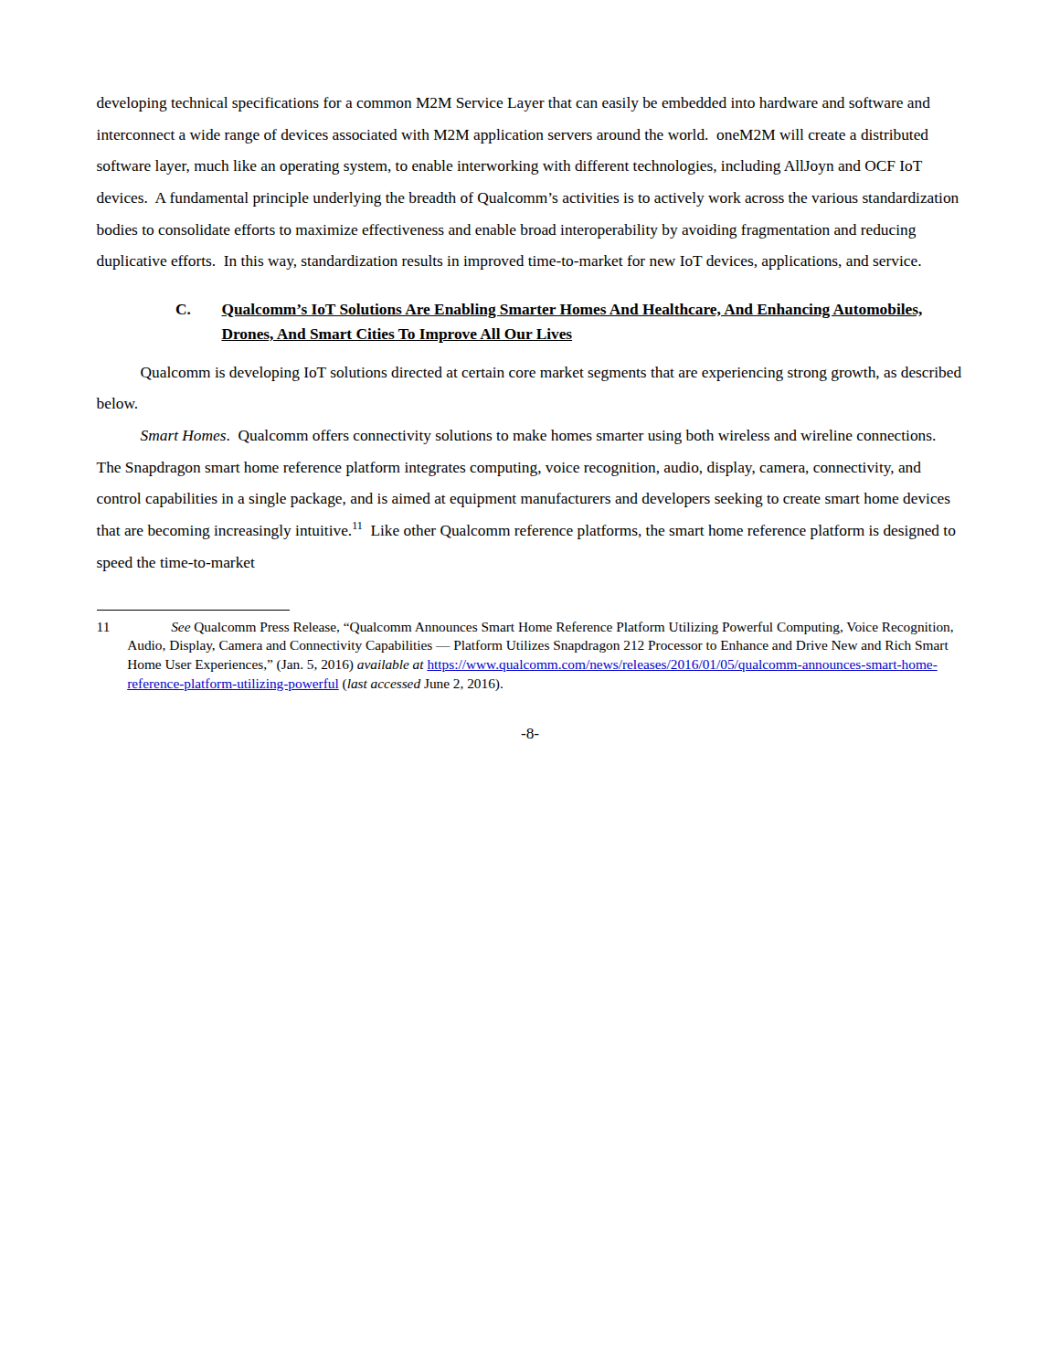developing technical specifications for a common M2M Service Layer that can easily be embedded into hardware and software and interconnect a wide range of devices associated with M2M application servers around the world. oneM2M will create a distributed software layer, much like an operating system, to enable interworking with different technologies, including AllJoyn and OCF IoT devices. A fundamental principle underlying the breadth of Qualcomm’s activities is to actively work across the various standardization bodies to consolidate efforts to maximize effectiveness and enable broad interoperability by avoiding fragmentation and reducing duplicative efforts. In this way, standardization results in improved time-to-market for new IoT devices, applications, and service.
C.
Qualcomm’s IoT Solutions Are Enabling Smarter Homes And Healthcare, And Enhancing Automobiles, Drones, And Smart Cities To Improve All Our Lives
Qualcomm is developing IoT solutions directed at certain core market segments that are experiencing strong growth, as described below.
Smart Homes. Qualcomm offers connectivity solutions to make homes smarter using both wireless and wireline connections. The Snapdragon smart home reference platform integrates computing, voice recognition, audio, display, camera, connectivity, and control capabilities in a single package, and is aimed at equipment manufacturers and developers seeking to create smart home devices that are becoming increasingly intuitive.11 Like other Qualcomm reference platforms, the smart home reference platform is designed to speed the time-to-market
11
See Qualcomm Press Release, “Qualcomm Announces Smart Home Reference Platform Utilizing Powerful Computing, Voice Recognition, Audio, Display, Camera and Connectivity Capabilities — Platform Utilizes Snapdragon 212 Processor to Enhance and Drive New and Rich Smart Home User Experiences,” (Jan. 5, 2016) available at https://www.qualcomm.com/news/releases/2016/01/05/qualcomm-announces-smart-home-reference-platform-utilizing-powerful (last accessed June 2, 2016).
-8-